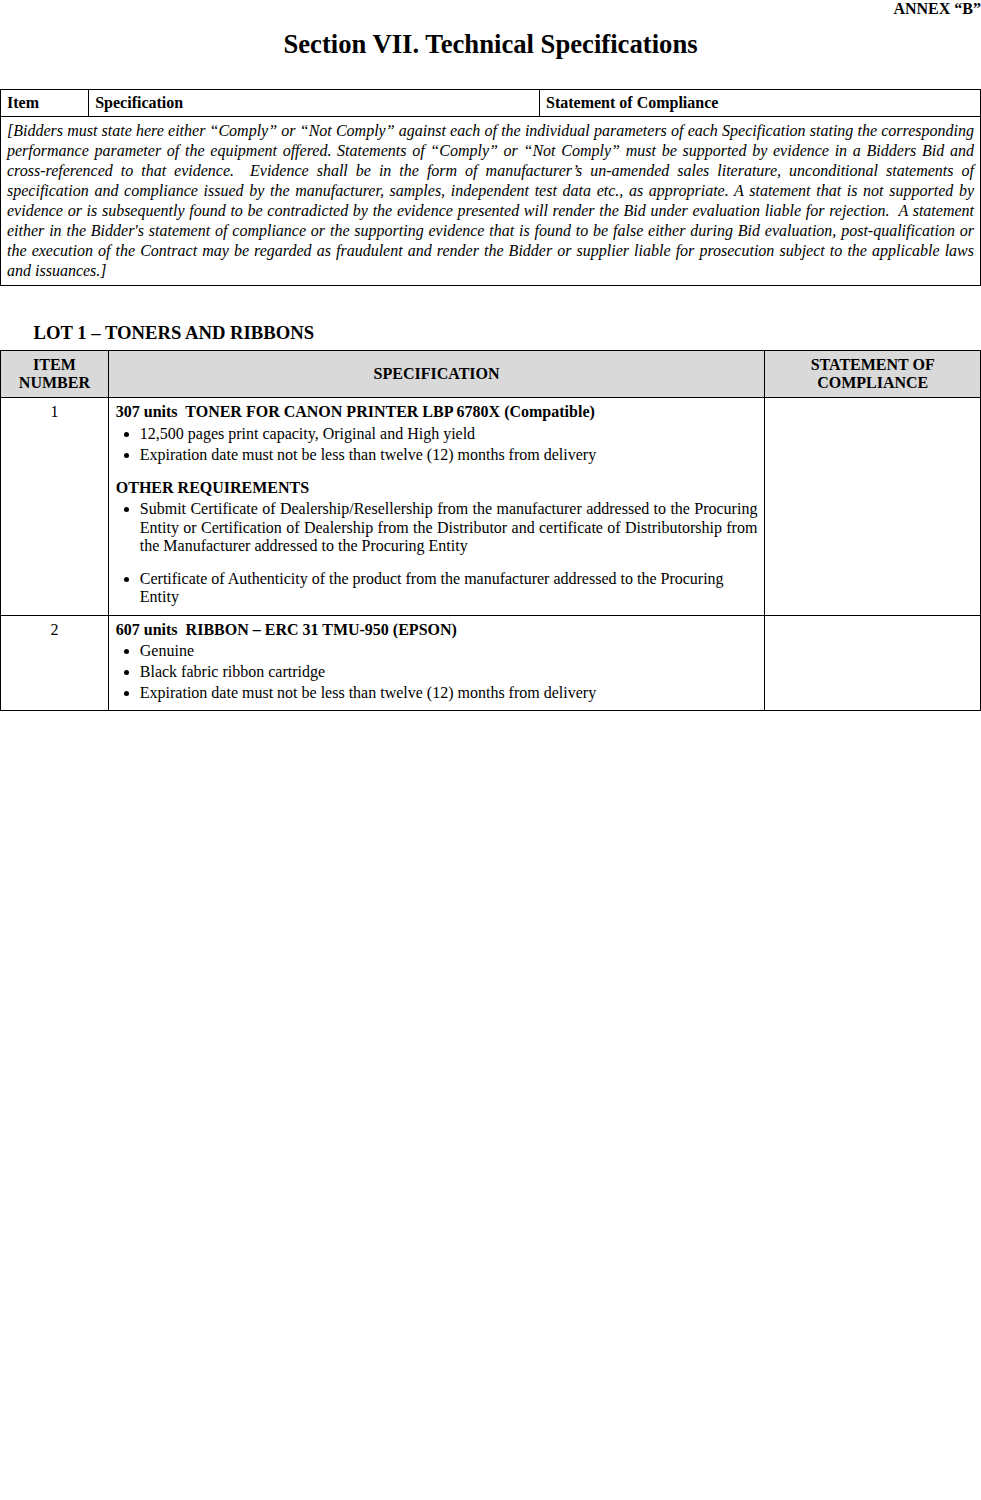ANNEX “B”
Section VII. Technical Specifications
| Item | Specification | Statement of Compliance |
| --- | --- | --- |
| [Bidders must state here either “Comply” or “Not Comply” against each of the individual parameters of each Specification stating the corresponding performance parameter of the equipment offered. Statements of “Comply” or “Not Comply” must be supported by evidence in a Bidders Bid and cross-referenced to that evidence. Evidence shall be in the form of manufacturer’s un-amended sales literature, unconditional statements of specification and compliance issued by the manufacturer, samples, independent test data etc., as appropriate. A statement that is not supported by evidence or is subsequently found to be contradicted by the evidence presented will render the Bid under evaluation liable for rejection. A statement either in the Bidder's statement of compliance or the supporting evidence that is found to be false either during Bid evaluation, post-qualification or the execution of the Contract may be regarded as fraudulent and render the Bidder or supplier liable for prosecution subject to the applicable laws and issuances.] |
LOT 1 – TONERS AND RIBBONS
| ITEM NUMBER | SPECIFICATION | STATEMENT OF COMPLIANCE |
| --- | --- | --- |
| 1 | 307 units TONER FOR CANON PRINTER LBP 6780X (Compatible) 12,500 pages print capacity, Original and High yield Expiration date must not be less than twelve (12) months from delivery OTHER REQUIREMENTS Submit Certificate of Dealership/Resellership from the manufacturer addressed to the Procuring Entity or Certification of Dealership from the Distributor and certificate of Distributorship from the Manufacturer addressed to the Procuring Entity Certificate of Authenticity of the product from the manufacturer addressed to the Procuring Entity | |
| 2 | 607 units RIBBON – ERC 31 TMU-950 (EPSON) Genuine Black fabric ribbon cartridge Expiration date must not be less than twelve (12) months from delivery | |